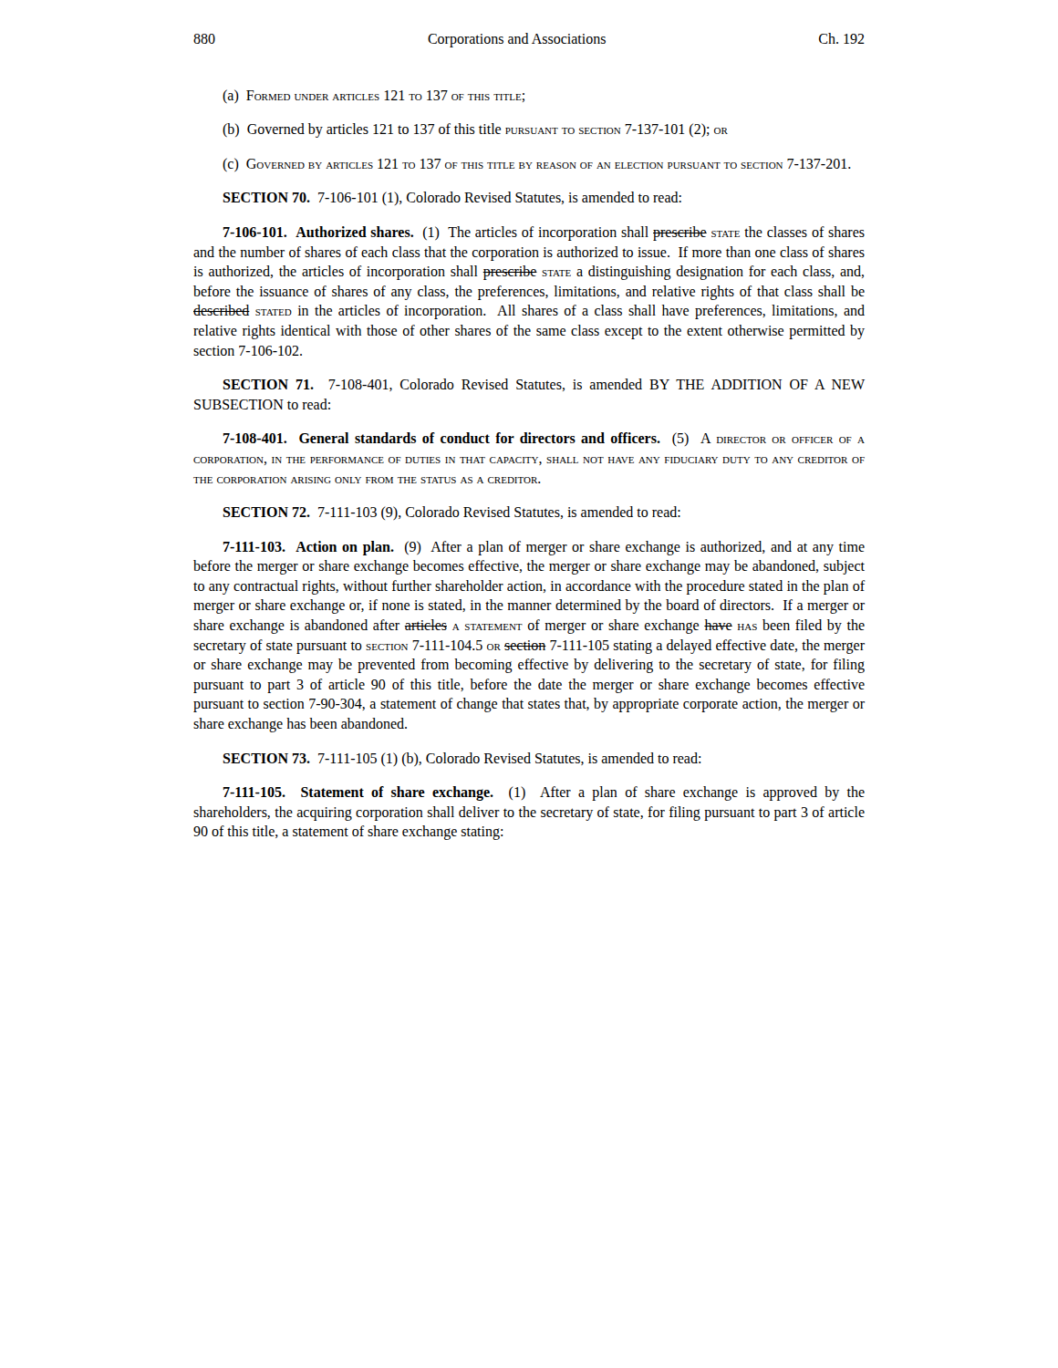880 Corporations and Associations Ch. 192
(a) Formed under articles 121 to 137 of this title;
(b) Governed by articles 121 to 137 of this title pursuant to section 7-137-101 (2); or
(c) Governed by articles 121 to 137 of this title by reason of an election pursuant to section 7-137-201.
SECTION 70. 7-106-101 (1), Colorado Revised Statutes, is amended to read:
7-106-101. Authorized shares. (1) The articles of incorporation shall prescribe state the classes of shares and the number of shares of each class that the corporation is authorized to issue. If more than one class of shares is authorized, the articles of incorporation shall prescribe state a distinguishing designation for each class, and, before the issuance of shares of any class, the preferences, limitations, and relative rights of that class shall be described stated in the articles of incorporation. All shares of a class shall have preferences, limitations, and relative rights identical with those of other shares of the same class except to the extent otherwise permitted by section 7-106-102.
SECTION 71. 7-108-401, Colorado Revised Statutes, is amended BY THE ADDITION OF A NEW SUBSECTION to read:
7-108-401. General standards of conduct for directors and officers. (5) A director or officer of a corporation, in the performance of duties in that capacity, shall not have any fiduciary duty to any creditor of the corporation arising only from the status as a creditor.
SECTION 72. 7-111-103 (9), Colorado Revised Statutes, is amended to read:
7-111-103. Action on plan. (9) After a plan of merger or share exchange is authorized, and at any time before the merger or share exchange becomes effective, the merger or share exchange may be abandoned, subject to any contractual rights, without further shareholder action, in accordance with the procedure stated in the plan of merger or share exchange or, if none is stated, in the manner determined by the board of directors. If a merger or share exchange is abandoned after articles a statement of merger or share exchange have has been filed by the secretary of state pursuant to section 7-111-104.5 or section 7-111-105 stating a delayed effective date, the merger or share exchange may be prevented from becoming effective by delivering to the secretary of state, for filing pursuant to part 3 of article 90 of this title, before the date the merger or share exchange becomes effective pursuant to section 7-90-304, a statement of change that states that, by appropriate corporate action, the merger or share exchange has been abandoned.
SECTION 73. 7-111-105 (1) (b), Colorado Revised Statutes, is amended to read:
7-111-105. Statement of share exchange. (1) After a plan of share exchange is approved by the shareholders, the acquiring corporation shall deliver to the secretary of state, for filing pursuant to part 3 of article 90 of this title, a statement of share exchange stating: